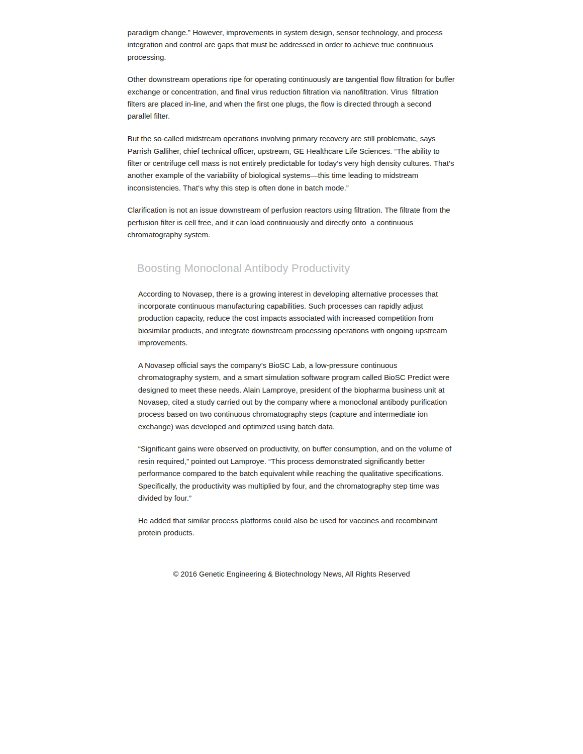paradigm change.” However, improvements in system design, sensor technology, and process integration and control are gaps that must be addressed in order to achieve true continuous processing.
Other downstream operations ripe for operating continuously are tangential flow filtration for buffer exchange or concentration, and final virus reduction filtration via nanofiltration. Virus filtration filters are placed in-line, and when the first one plugs, the flow is directed through a second parallel filter.
But the so-called midstream operations involving primary recovery are still problematic, says Parrish Galliher, chief technical officer, upstream, GE Healthcare Life Sciences. “The ability to filter or centrifuge cell mass is not entirely predictable for today’s very high density cultures. That’s another example of the variability of biological systems—this time leading to midstream inconsistencies. That’s why this step is often done in batch mode.”
Clarification is not an issue downstream of perfusion reactors using filtration. The filtrate from the perfusion filter is cell free, and it can load continuously and directly onto a continuous chromatography system.
Boosting Monoclonal Antibody Productivity
According to Novasep, there is a growing interest in developing alternative processes that incorporate continuous manufacturing capabilities. Such processes can rapidly adjust production capacity, reduce the cost impacts associated with increased competition from biosimilar products, and integrate downstream processing operations with ongoing upstream improvements.
A Novasep official says the company’s BioSC Lab, a low-pressure continuous chromatography system, and a smart simulation software program called BioSC Predict were designed to meet these needs. Alain Lamproye, president of the biopharma business unit at Novasep, cited a study carried out by the company where a monoclonal antibody purification process based on two continuous chromatography steps (capture and intermediate ion exchange) was developed and optimized using batch data.
“Significant gains were observed on productivity, on buffer consumption, and on the volume of resin required,” pointed out Lamproye. “This process demonstrated significantly better performance compared to the batch equivalent while reaching the qualitative specifications. Specifically, the productivity was multiplied by four, and the chromatography step time was divided by four.”
He added that similar process platforms could also be used for vaccines and recombinant protein products.
© 2016 Genetic Engineering & Biotechnology News, All Rights Reserved